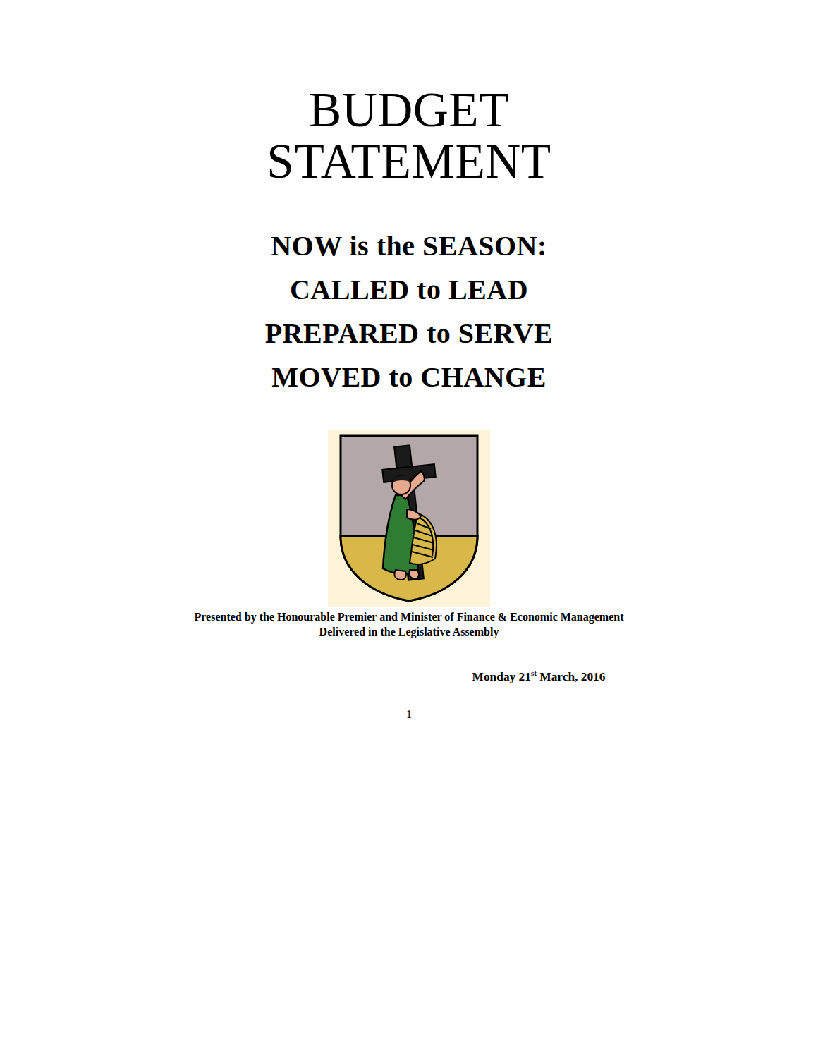BUDGET STATEMENT
NOW is the SEASON:
CALLED to LEAD
PREPARED to SERVE
MOVED to CHANGE
Presented by the Honourable Premier and Minister of Finance & Economic Management
Delivered in the Legislative Assembly
Monday 21st March, 2016
1